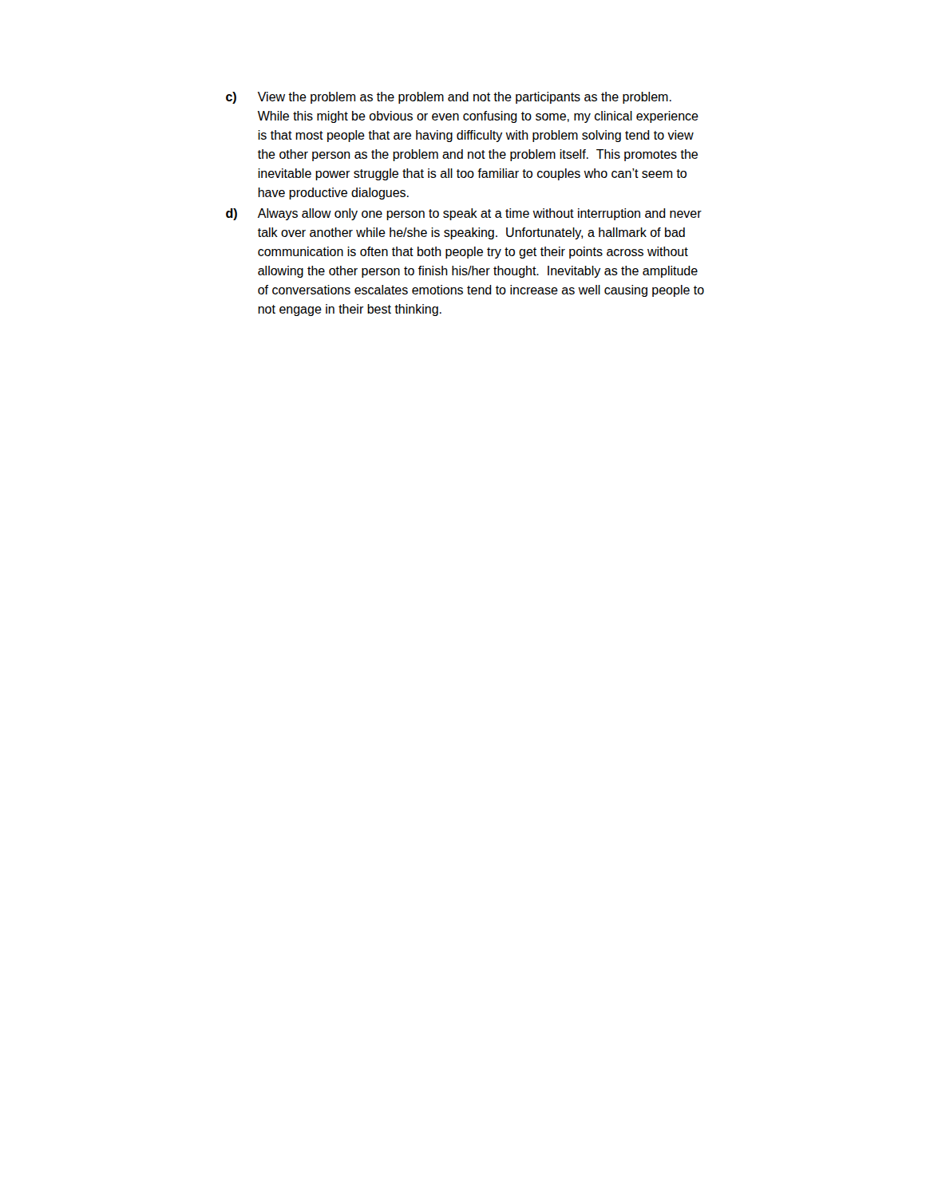c) View the problem as the problem and not the participants as the problem. While this might be obvious or even confusing to some, my clinical experience is that most people that are having difficulty with problem solving tend to view the other person as the problem and not the problem itself. This promotes the inevitable power struggle that is all too familiar to couples who can’t seem to have productive dialogues.
d) Always allow only one person to speak at a time without interruption and never talk over another while he/she is speaking. Unfortunately, a hallmark of bad communication is often that both people try to get their points across without allowing the other person to finish his/her thought. Inevitably as the amplitude of conversations escalates emotions tend to increase as well causing people to not engage in their best thinking.